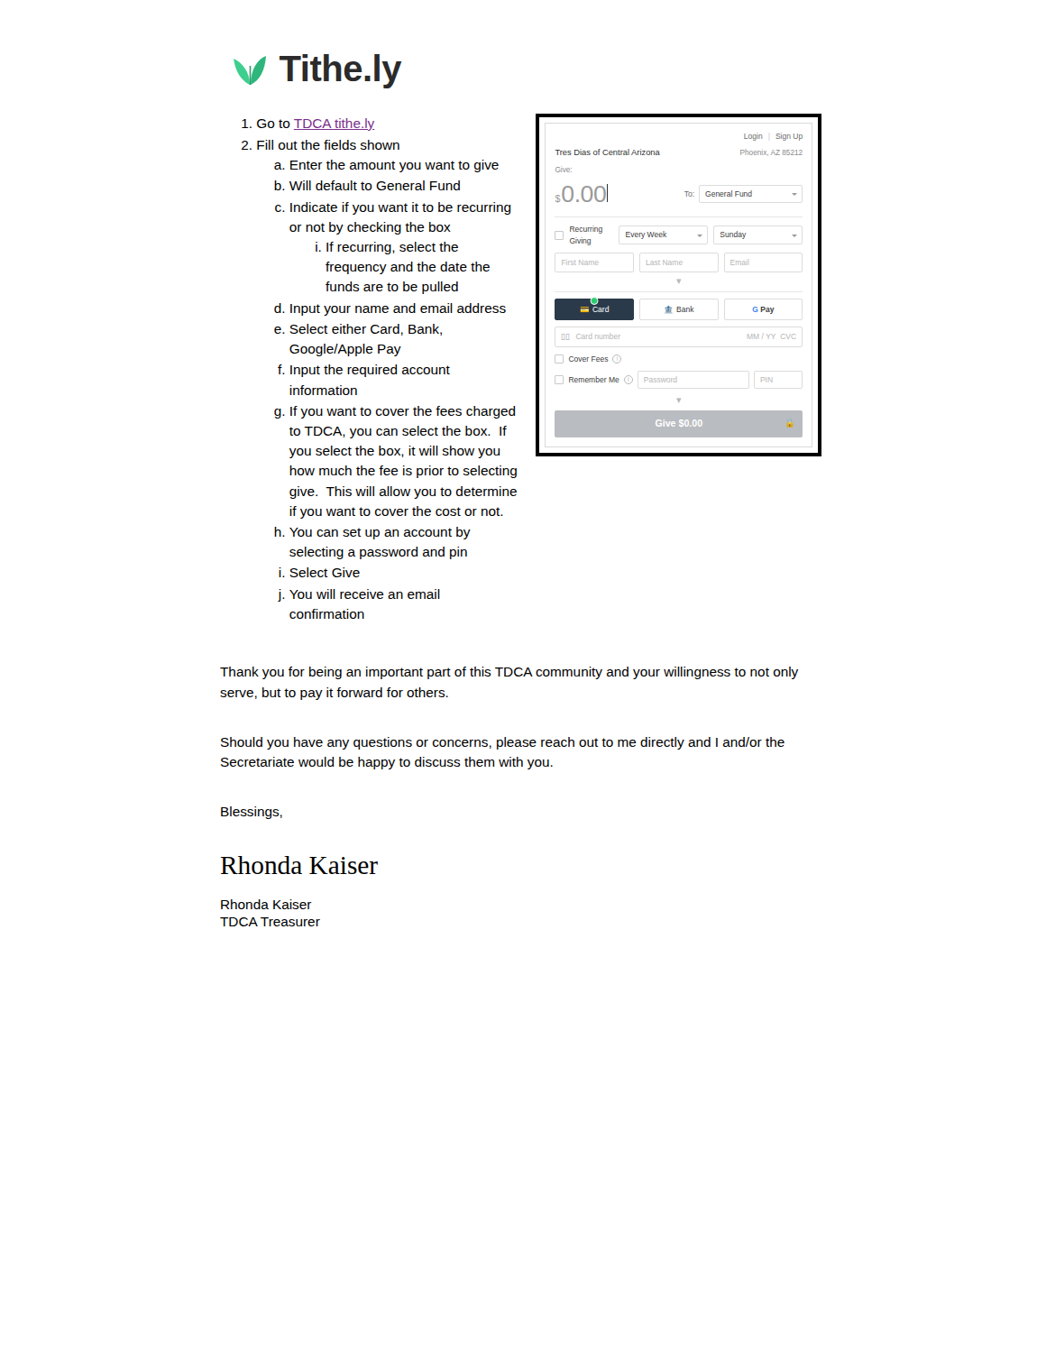Tithe.ly
Go to TDCA tithe.ly
Fill out the fields shown
Enter the amount you want to give
Will default to General Fund
Indicate if you want it to be recurring or not by checking the box
If recurring, select the frequency and the date the funds are to be pulled
Input your name and email address
Select either Card, Bank, Google/Apple Pay
Input the required account information
If you want to cover the fees charged to TDCA, you can select the box. If you select the box, it will show you how much the fee is prior to selecting give. This will allow you to determine if you want to cover the cost or not.
You can set up an account by selecting a password and pin
Select Give
You will receive an email confirmation
Login|Sign Up
Tres Dias of Central Arizona Phoenix, AZ 85212
Give:
$0.00
To:
General Fund
Recurring Giving
Every Week
Sunday
First Name
Last Name
Email
▾
💳Card
🏦Bank
G Pay
▯▯ Card number MM / YY CVC
Cover Fees i
Remember Me i
Password
PIN
▾
Give $0.00 🔒
Thank you for being an important part of this TDCA community and your willingness to not only serve, but to pay it forward for others.
Should you have any questions or concerns, please reach out to me directly and I and/or the Secretariate would be happy to discuss them with you.
Blessings,
Rhonda Kaiser
Rhonda Kaiser
TDCA Treasurer